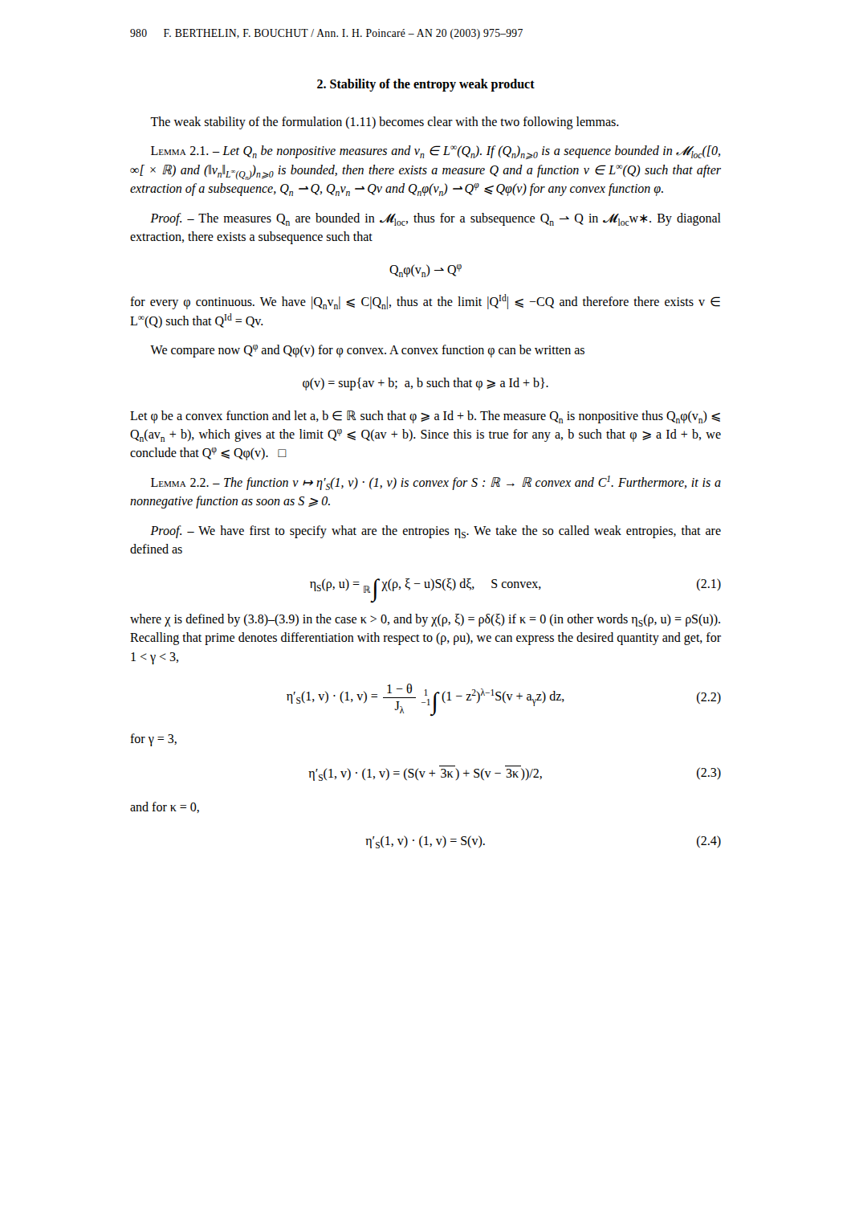980 F. BERTHELIN, F. BOUCHUT / Ann. I. H. Poincaré – AN 20 (2003) 975–997
2. Stability of the entropy weak product
The weak stability of the formulation (1.11) becomes clear with the two following lemmas.
Lemma 2.1. – Let Qn be nonpositive measures and vn ∈ L∞(Qn). If (Qn)n⩾0 is a sequence bounded in 𝓜loc([0, ∞[ × ℝ) and (‖vn‖L∞(Qn))n⩾0 is bounded, then there exists a measure Q and a function v ∈ L∞(Q) such that after extraction of a subsequence, Qn ⇀ Q, Qnvn ⇀ Qv and Qnφ(vn) ⇀ Qφ ⩽ Qφ(v) for any convex function φ.
Proof. – The measures Qn are bounded in 𝓜loc, thus for a subsequence Qn ⇀ Q in 𝓜locw∗. By diagonal extraction, there exists a subsequence such that
Qnφ(vn) ⇀ Qφ
for every φ continuous. We have |Qnvn| ⩽ C|Qn|, thus at the limit |QId| ⩽ −CQ and therefore there exists v ∈ L∞(Q) such that QId = Qv.
We compare now Qφ and Qφ(v) for φ convex. A convex function φ can be written as
φ(v) = sup{av + b; a, b such that φ ⩾ a Id + b}.
Let φ be a convex function and let a, b ∈ ℝ such that φ ⩾ a Id + b. The measure Qn is nonpositive thus Qnφ(vn) ⩽ Qn(avn + b), which gives at the limit Qφ ⩽ Q(av + b). Since this is true for any a, b such that φ ⩾ a Id + b, we conclude that Qφ ⩽ Qφ(v). □
Lemma 2.2. – The function v ↦ η′S(1, v) · (1, v) is convex for S : ℝ → ℝ convex and C1. Furthermore, it is a nonnegative function as soon as S ⩾ 0.
Proof. – We have first to specify what are the entropies ηS. We take the so called weak entropies, that are defined as
ηS(ρ, u) = ℝ∫ χ(ρ, ξ − u)S(ξ) dξ, S convex, (2.1)
where χ is defined by (3.8)–(3.9) in the case κ > 0, and by χ(ρ, ξ) = ρδ(ξ) if κ = 0 (in other words ηS(ρ, u) = ρS(u)). Recalling that prime denotes differentiation with respect to (ρ, ρu), we can express the desired quantity and get, for 1 < γ < 3,
η′S(1, v) · (1, v) = 1 − θ Jλ 1−1∫ (1 − z2)λ−1S(v + aγz) dz, (2.2)
for γ = 3,
η′S(1, v) · (1, v) = (S(v + 3κ) + S(v − 3κ))/2, (2.3)
and for κ = 0,
η′S(1, v) · (1, v) = S(v). (2.4)